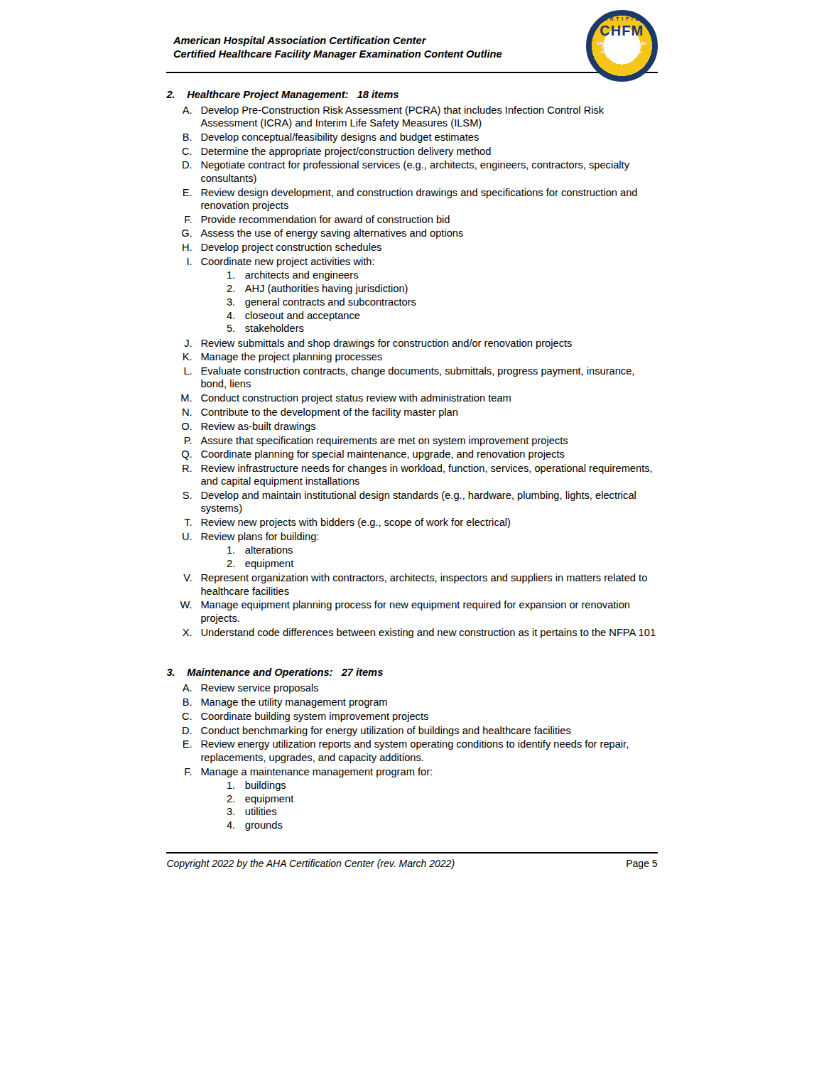C E R T I F I E D
CHFM
CERTIFIED HEALTHCARE
FACILITY MANAGER
AMERICAN HOSPITAL
ASSOCIATION™
American Hospital Association Certification Center
Certified Healthcare Facility Manager Examination Content Outline
2. Healthcare Project Management: 18 items
Develop Pre-Construction Risk Assessment (PCRA) that includes Infection Control Risk Assessment (ICRA) and Interim Life Safety Measures (ILSM)
Develop conceptual/feasibility designs and budget estimates
Determine the appropriate project/construction delivery method
Negotiate contract for professional services (e.g., architects, engineers, contractors, specialty consultants)
Review design development, and construction drawings and specifications for construction and renovation projects
Provide recommendation for award of construction bid
Assess the use of energy saving alternatives and options
Develop project construction schedules
Coordinate new project activities with:
architects and engineers
AHJ (authorities having jurisdiction)
general contracts and subcontractors
closeout and acceptance
stakeholders
Review submittals and shop drawings for construction and/or renovation projects
Manage the project planning processes
Evaluate construction contracts, change documents, submittals, progress payment, insurance, bond, liens
Conduct construction project status review with administration team
Contribute to the development of the facility master plan
Review as-built drawings
Assure that specification requirements are met on system improvement projects
Coordinate planning for special maintenance, upgrade, and renovation projects
Review infrastructure needs for changes in workload, function, services, operational requirements, and capital equipment installations
Develop and maintain institutional design standards (e.g., hardware, plumbing, lights, electrical systems)
Review new projects with bidders (e.g., scope of work for electrical)
Review plans for building:
alterations
equipment
Represent organization with contractors, architects, inspectors and suppliers in matters related to healthcare facilities
Manage equipment planning process for new equipment required for expansion or renovation projects.
Understand code differences between existing and new construction as it pertains to the NFPA 101
3. Maintenance and Operations: 27 items
Review service proposals
Manage the utility management program
Coordinate building system improvement projects
Conduct benchmarking for energy utilization of buildings and healthcare facilities
Review energy utilization reports and system operating conditions to identify needs for repair, replacements, upgrades, and capacity additions.
Manage a maintenance management program for:
buildings
equipment
utilities
grounds
Copyright 2022 by the AHA Certification Center (rev. March 2022)
Page 5